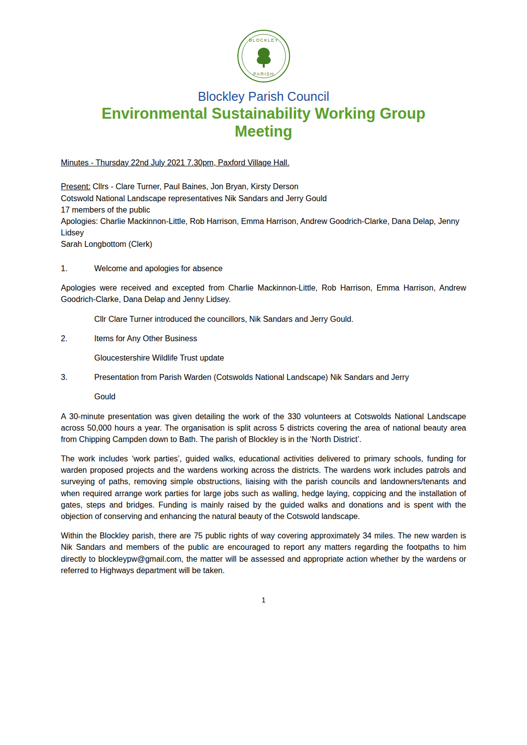BLOCKLEY PARISH
Blockley Parish Council
Environmental Sustainability Working Group
Meeting
Minutes - Thursday 22nd July 2021 7.30pm, Paxford Village Hall.
Present: Cllrs - Clare Turner, Paul Baines, Jon Bryan, Kirsty Derson
Cotswold National Landscape representatives Nik Sandars and Jerry Gould
17 members of the public
Apologies: Charlie Mackinnon-Little, Rob Harrison, Emma Harrison, Andrew Goodrich-Clarke, Dana Delap, Jenny Lidsey
Sarah Longbottom (Clerk)
1. Welcome and apologies for absence
Apologies were received and excepted from Charlie Mackinnon-Little, Rob Harrison, Emma Harrison, Andrew Goodrich-Clarke, Dana Delap and Jenny Lidsey.
Cllr Clare Turner introduced the councillors, Nik Sandars and Jerry Gould.
2. Items for Any Other Business
Gloucestershire Wildlife Trust update
3. Presentation from Parish Warden (Cotswolds National Landscape) Nik Sandars and Jerry
Gould
A 30-minute presentation was given detailing the work of the 330 volunteers at Cotswolds National Landscape across 50,000 hours a year. The organisation is split across 5 districts covering the area of national beauty area from Chipping Campden down to Bath. The parish of Blockley is in the ‘North District’.
The work includes ‘work parties’, guided walks, educational activities delivered to primary schools, funding for warden proposed projects and the wardens working across the districts. The wardens work includes patrols and surveying of paths, removing simple obstructions, liaising with the parish councils and landowners/tenants and when required arrange work parties for large jobs such as walling, hedge laying, coppicing and the installation of gates, steps and bridges. Funding is mainly raised by the guided walks and donations and is spent with the objection of conserving and enhancing the natural beauty of the Cotswold landscape.
Within the Blockley parish, there are 75 public rights of way covering approximately 34 miles. The new warden is Nik Sandars and members of the public are encouraged to report any matters regarding the footpaths to him directly to blockleypw@gmail.com, the matter will be assessed and appropriate action whether by the wardens or referred to Highways department will be taken.
1